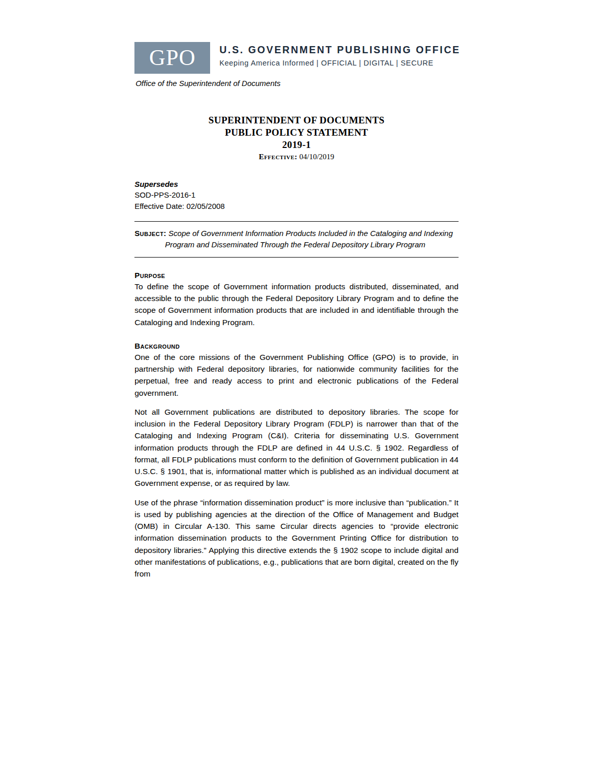GPO
U.S. GOVERNMENT PUBLISHING OFFICE
Keeping America Informed | OFFICIAL | DIGITAL | SECURE
Office of the Superintendent of Documents
SUPERINTENDENT OF DOCUMENTS
PUBLIC POLICY STATEMENT
2019-1
Effective: 04/10/2019
Supersedes
SOD-PPS-2016-1
Effective Date: 02/05/2008
Subject: Scope of Government Information Products Included in the Cataloging and Indexing Program and Disseminated Through the Federal Depository Library Program
Purpose
To define the scope of Government information products distributed, disseminated, and accessible to the public through the Federal Depository Library Program and to define the scope of Government information products that are included in and identifiable through the Cataloging and Indexing Program.
Background
One of the core missions of the Government Publishing Office (GPO) is to provide, in partnership with Federal depository libraries, for nationwide community facilities for the perpetual, free and ready access to print and electronic publications of the Federal government.
Not all Government publications are distributed to depository libraries. The scope for inclusion in the Federal Depository Library Program (FDLP) is narrower than that of the Cataloging and Indexing Program (C&I). Criteria for disseminating U.S. Government information products through the FDLP are defined in 44 U.S.C. § 1902. Regardless of format, all FDLP publications must conform to the definition of Government publication in 44 U.S.C. § 1901, that is, informational matter which is published as an individual document at Government expense, or as required by law.
Use of the phrase “information dissemination product” is more inclusive than “publication.” It is used by publishing agencies at the direction of the Office of Management and Budget (OMB) in Circular A-130. This same Circular directs agencies to “provide electronic information dissemination products to the Government Printing Office for distribution to depository libraries.” Applying this directive extends the § 1902 scope to include digital and other manifestations of publications, e.g., publications that are born digital, created on the fly from